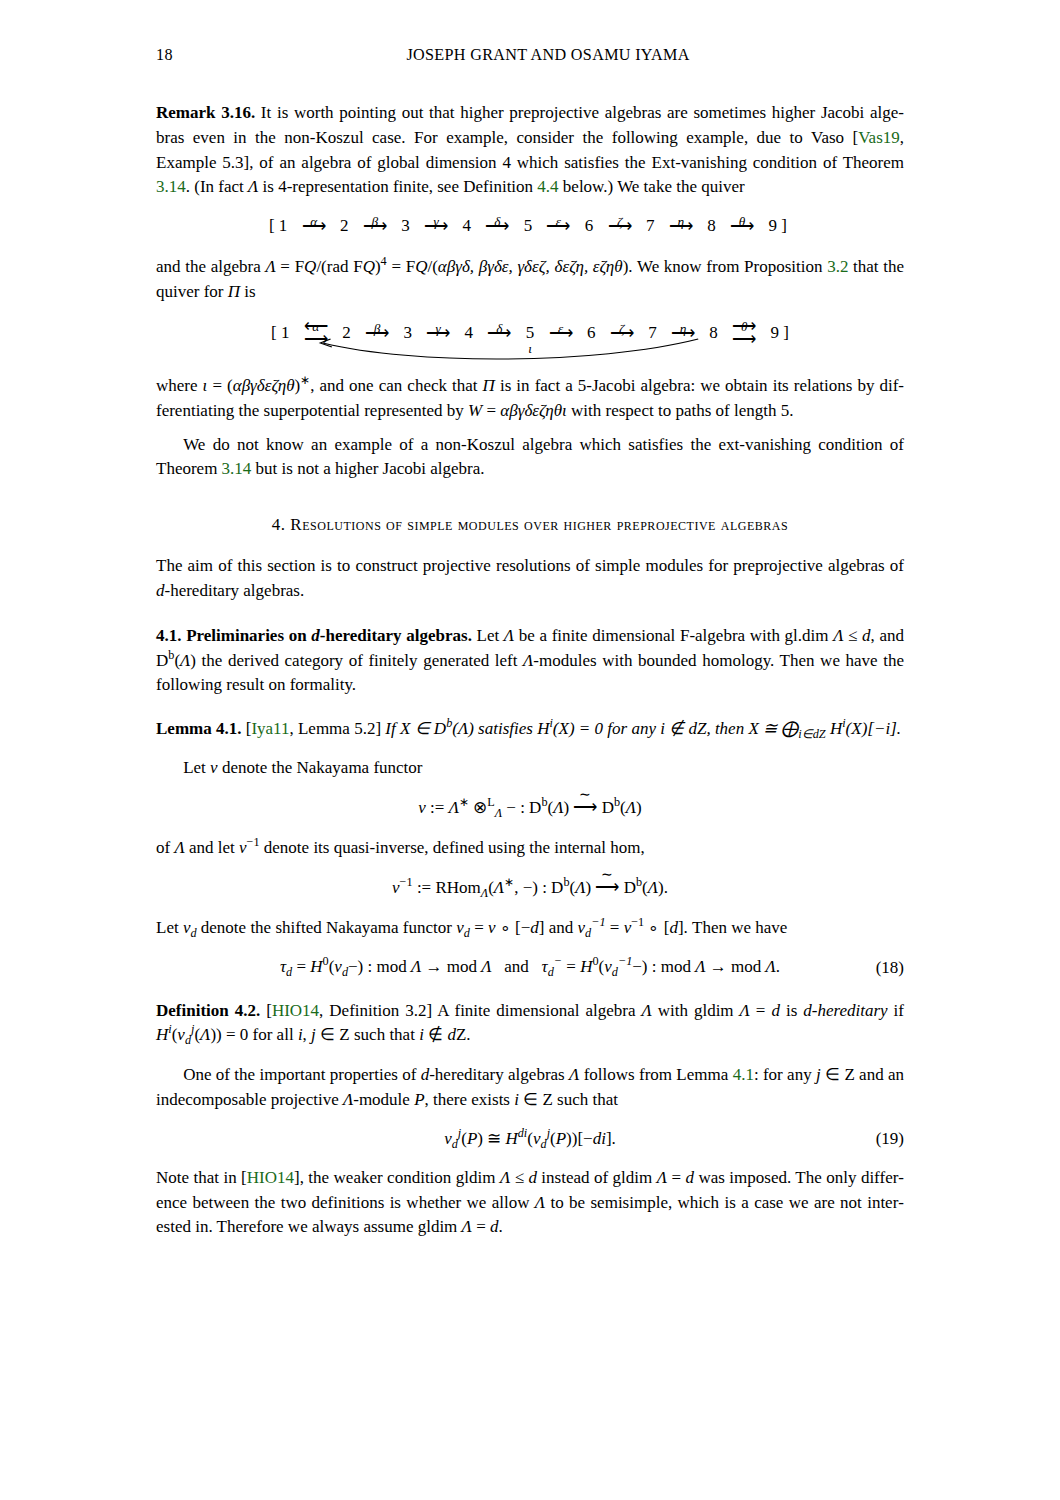18 JOSEPH GRANT AND OSAMU IYAMA
Remark 3.16. It is worth pointing out that higher preprojective algebras are sometimes higher Jacobi algebras even in the non-Koszul case. For example, consider the following example, due to Vaso [Vas19, Example 5.3], of an algebra of global dimension 4 which satisfies the Ext-vanishing condition of Theorem 3.14. (In fact Λ is 4-representation finite, see Definition 4.4 below.) We take the quiver
[ 1 α⟶ 2 β⟶ 3 γ⟶ 4 δ⟶ 5 ε⟶ 6 ζ⟶ 7 η⟶ 8 θ⟶ 9 ]
and the algebra Λ = FQ/(rad FQ)4 = FQ/(αβγδ, βγδε, γδεζ, δεζη, εζηθ). We know from Proposition 3.2 that the quiver for Π is
[ 1 α⟵⟶ 2 β⟶ 3 γ⟶ 4 δ⟶ 5 ε⟶ 6 ζ⟶ 7 η⟶ 8 θ⟶⟶ 9 ] ι
where ι = (αβγδεζηθ)∗, and one can check that Π is in fact a 5-Jacobi algebra: we obtain its relations by differentiating the superpotential represented by W = αβγδεζηθι with respect to paths of length 5.
We do not know an example of a non-Koszul algebra which satisfies the ext-vanishing condition of Theorem 3.14 but is not a higher Jacobi algebra.
4. Resolutions of simple modules over higher preprojective algebras
The aim of this section is to construct projective resolutions of simple modules for preprojective algebras of d-hereditary algebras.
4.1. Preliminaries on d-hereditary algebras.
Let Λ be a finite dimensional F-algebra with gl.dim Λ ≤ d, and Db(Λ) the derived category of finitely generated left Λ-modules with bounded homology. Then we have the following result on formality.
Lemma 4.1. [Iya11, Lemma 5.2] If X ∈ Db(Λ) satisfies Hi(X) = 0 for any i ∉ dZ, then X ≅ ⨁i∈dZ Hi(X)[−i].
Let ν denote the Nakayama functor
ν := Λ∗ ⊗LΛ − : Db(Λ) ⟶∼ Db(Λ)
of Λ and let ν−1 denote its quasi-inverse, defined using the internal hom,
ν−1 := RHomΛ(Λ∗, −) : Db(Λ) ⟶∼ Db(Λ).
Let νd denote the shifted Nakayama functor νd = ν ∘ [−d] and νd−1 = ν−1 ∘ [d]. Then we have
τd = H0(νd−) : mod Λ → mod Λ and τd− = H0(νd−1−) : mod Λ → mod Λ. (18)
Definition 4.2. [HIO14, Definition 3.2] A finite dimensional algebra Λ with gldim Λ = d is d-hereditary if Hi(νdj(Λ)) = 0 for all i, j ∈ Z such that i ∉ dZ.
One of the important properties of d-hereditary algebras Λ follows from Lemma 4.1: for any j ∈ Z and an indecomposable projective Λ-module P, there exists i ∈ Z such that
νdj(P) ≅ Hdi(νdj(P))[−di]. (19)
Note that in [HIO14], the weaker condition gldim Λ ≤ d instead of gldim Λ = d was imposed. The only difference between the two definitions is whether we allow Λ to be semisimple, which is a case we are not interested in. Therefore we always assume gldim Λ = d.